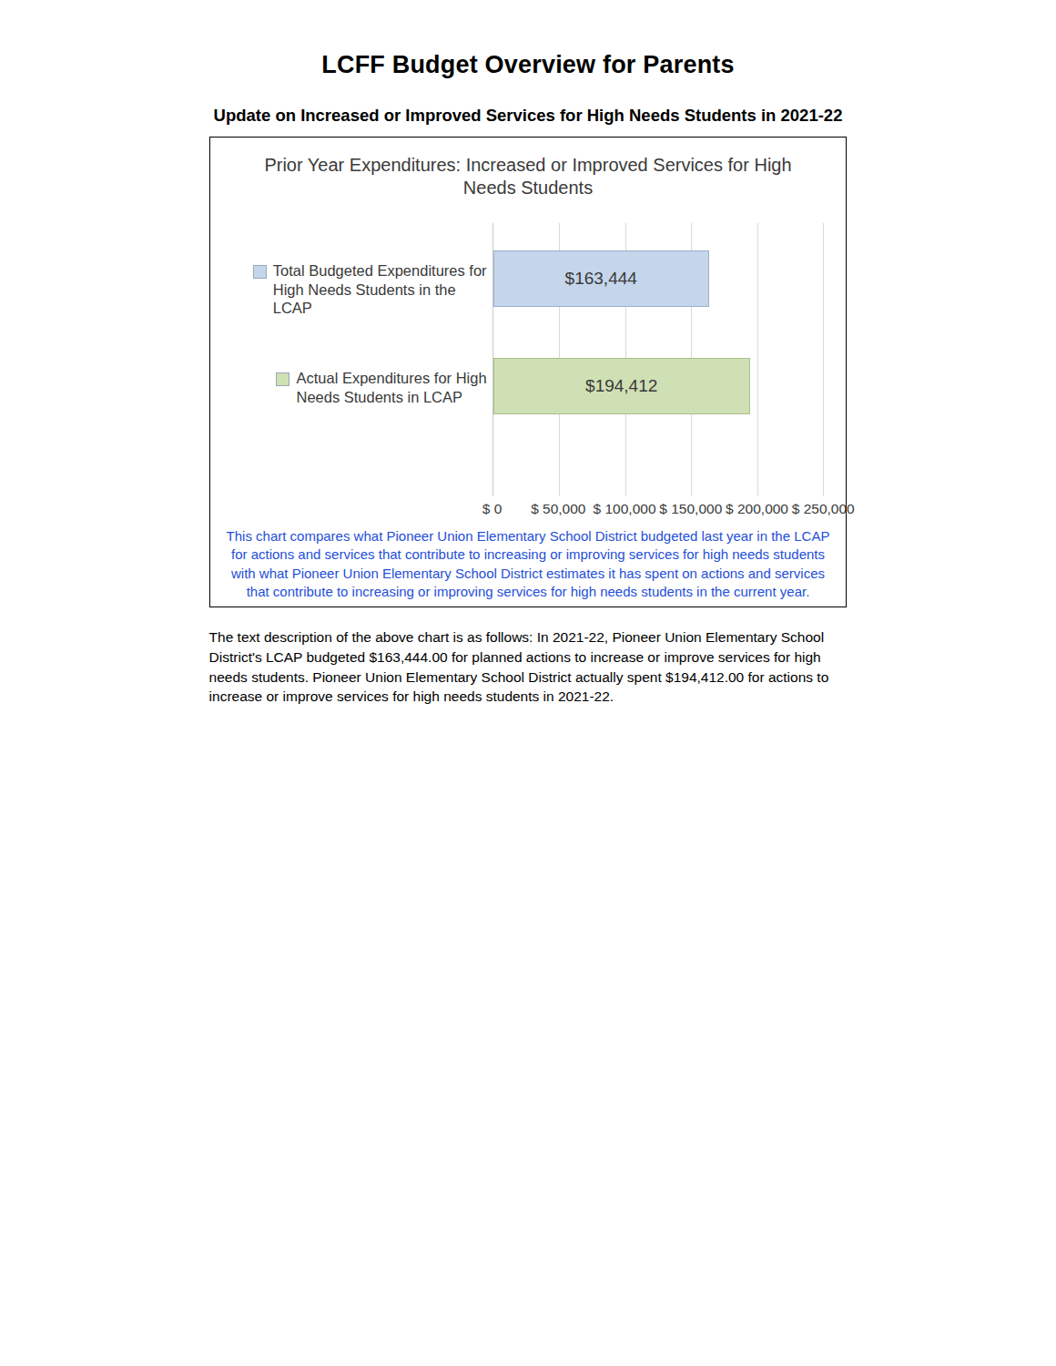LCFF Budget Overview for Parents
Update on Increased or Improved Services for High Needs Students in 2021-22
Prior Year Expenditures: Increased or Improved Services for High
Needs Students
Total Budgeted Expenditures for
High Needs Students in the
LCAP
Actual Expenditures for High
Needs Students in LCAP
$163,444
$194,412
$ 0 $ 50,000 $ 100,000 $ 150,000 $ 200,000 $ 250,000
This chart compares what Pioneer Union Elementary School District budgeted last year in the LCAP for actions and services that contribute to increasing or improving services for high needs students with what Pioneer Union Elementary School District estimates it has spent on actions and services that contribute to increasing or improving services for high needs students in the current year.
The text description of the above chart is as follows: In 2021-22, Pioneer Union Elementary School District's LCAP budgeted $163,444.00 for planned actions to increase or improve services for high needs students. Pioneer Union Elementary School District actually spent $194,412.00 for actions to increase or improve services for high needs students in 2021-22.